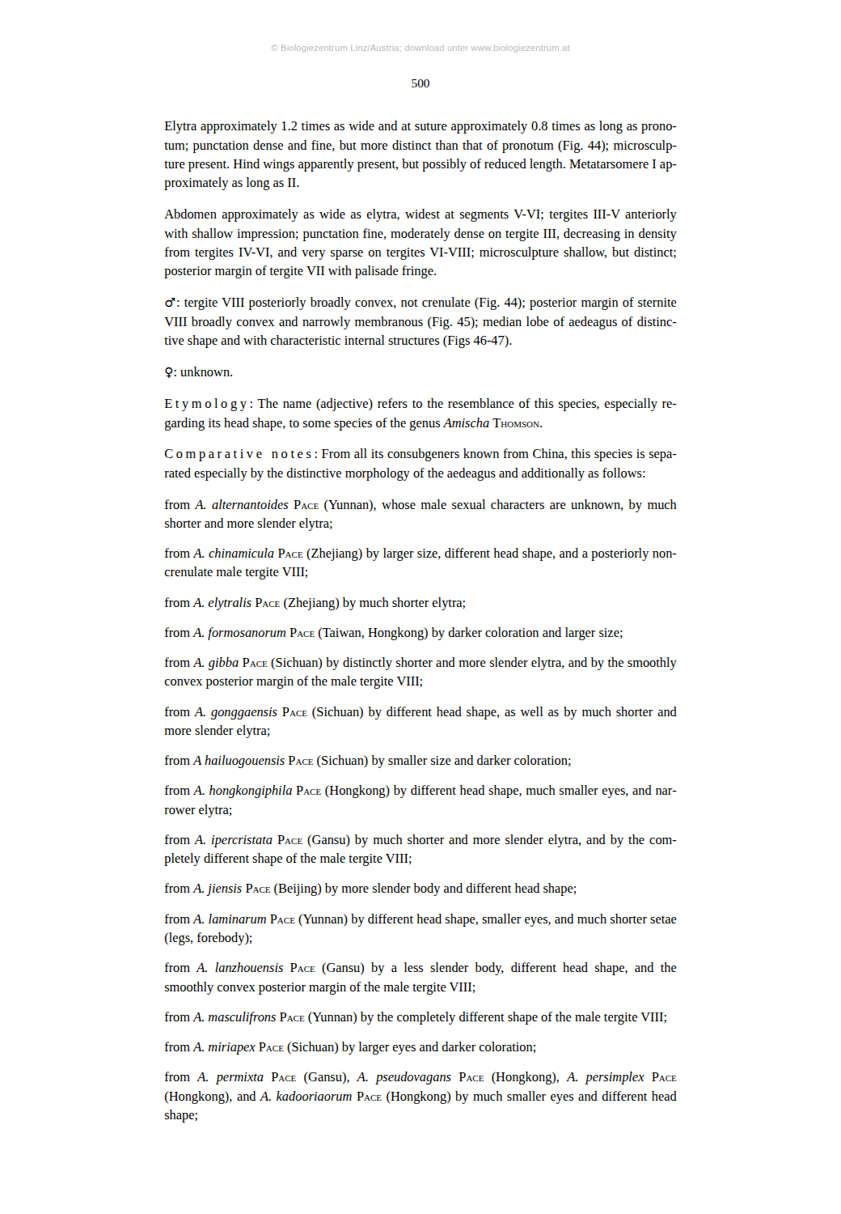© Biologiezentrum Linz/Austria; download unter www.biologiezentrum.at
500
Elytra approximately 1.2 times as wide and at suture approximately 0.8 times as long as pronotum; punctation dense and fine, but more distinct than that of pronotum (Fig. 44); microsculpture present. Hind wings apparently present, but possibly of reduced length. Metatarsomere I approximately as long as II.
Abdomen approximately as wide as elytra, widest at segments V-VI; tergites III-V anteriorly with shallow impression; punctation fine, moderately dense on tergite III, decreasing in density from tergites IV-VI, and very sparse on tergites VI-VIII; microsculpture shallow, but distinct; posterior margin of tergite VII with palisade fringe.
♂: tergite VIII posteriorly broadly convex, not crenulate (Fig. 44); posterior margin of sternite VIII broadly convex and narrowly membranous (Fig. 45); median lobe of aedeagus of distinctive shape and with characteristic internal structures (Figs 46-47).
♀: unknown.
Etymology: The name (adjective) refers to the resemblance of this species, especially regarding its head shape, to some species of the genus Amischa Thomson.
Comparative notes: From all its consubgeners known from China, this species is separated especially by the distinctive morphology of the aedeagus and additionally as follows:
from A. alternantoides Pace (Yunnan), whose male sexual characters are unknown, by much shorter and more slender elytra;
from A. chinamicula Pace (Zhejiang) by larger size, different head shape, and a posteriorly non-crenulate male tergite VIII;
from A. elytralis Pace (Zhejiang) by much shorter elytra;
from A. formosanorum Pace (Taiwan, Hongkong) by darker coloration and larger size;
from A. gibba Pace (Sichuan) by distinctly shorter and more slender elytra, and by the smoothly convex posterior margin of the male tergite VIII;
from A. gonggaensis Pace (Sichuan) by different head shape, as well as by much shorter and more slender elytra;
from A hailuogouensis Pace (Sichuan) by smaller size and darker coloration;
from A. hongkongiphila Pace (Hongkong) by different head shape, much smaller eyes, and narrower elytra;
from A. ipercristata Pace (Gansu) by much shorter and more slender elytra, and by the completely different shape of the male tergite VIII;
from A. jiensis Pace (Beijing) by more slender body and different head shape;
from A. laminarum Pace (Yunnan) by different head shape, smaller eyes, and much shorter setae (legs, forebody);
from A. lanzhouensis Pace (Gansu) by a less slender body, different head shape, and the smoothly convex posterior margin of the male tergite VIII;
from A. masculifrons Pace (Yunnan) by the completely different shape of the male tergite VIII;
from A. miriapex Pace (Sichuan) by larger eyes and darker coloration;
from A. permixta Pace (Gansu), A. pseudovagans Pace (Hongkong), A. persimplex Pace (Hongkong), and A. kadooriaorum Pace (Hongkong) by much smaller eyes and different head shape;